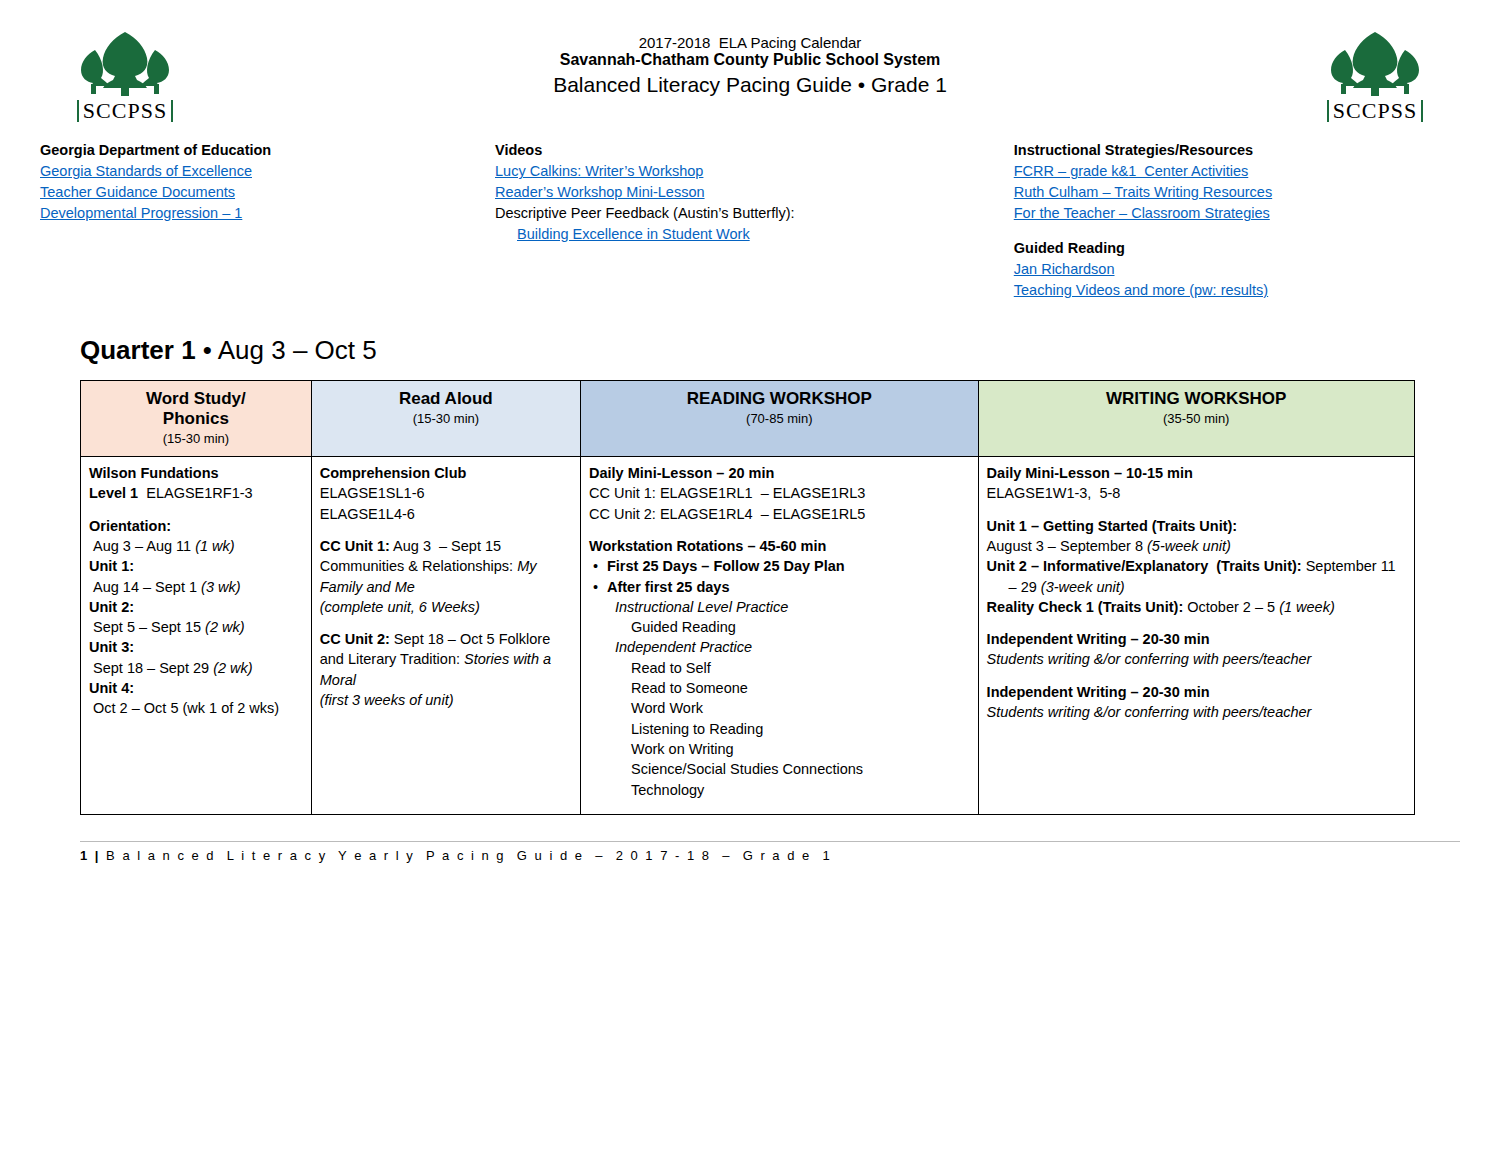SCCPSS
2017-2018 ELA Pacing Calendar
Savannah-Chatham County Public School System
Balanced Literacy Pacing Guide • Grade 1
SCCPSS
Georgia Department of Education
Georgia Standards of Excellence
Teacher Guidance Documents
Developmental Progression – 1
Videos
Lucy Calkins: Writer’s Workshop
Reader’s Workshop Mini-Lesson
Descriptive Peer Feedback (Austin’s Butterfly):
Building Excellence in Student Work
Instructional Strategies/Resources
FCRR – grade k&1 Center Activities
Ruth Culham – Traits Writing Resources
For the Teacher – Classroom Strategies
Guided Reading
Jan Richardson
Teaching Videos and more (pw: results)
Quarter 1 • Aug 3 – Oct 5
| Word Study/ Phonics (15-30 min) | Read Aloud (15-30 min) | READING WORKSHOP (70-85 min) | WRITING WORKSHOP (35-50 min) |
| --- | --- | --- | --- |
| Wilson Fundations Level 1 ELAGSE1RF1-3 Orientation: Aug 3 – Aug 11 (1 wk) Unit 1: Aug 14 – Sept 1 (3 wk) Unit 2: Sept 5 – Sept 15 (2 wk) Unit 3: Sept 18 – Sept 29 (2 wk) Unit 4: Oct 2 – Oct 5 (wk 1 of 2 wks) | Comprehension Club ELAGSE1SL1-6 ELAGSE1L4-6 CC Unit 1: Aug 3 – Sept 15 Communities & Relationships: My Family and Me (complete unit, 6 Weeks) CC Unit 2: Sept 18 – Oct 5 Folklore and Literary Tradition: Stories with a Moral (first 3 weeks of unit) | Daily Mini-Lesson – 20 min CC Unit 1: ELAGSE1RL1 – ELAGSE1RL3 CC Unit 2: ELAGSE1RL4 – ELAGSE1RL5 Workstation Rotations – 45-60 min First 25 Days – Follow 25 Day Plan After first 25 days Instructional Level Practice Guided Reading Independent Practice Read to Self Read to Someone Word Work Listening to Reading Work on Writing Science/Social Studies Connections Technology | Daily Mini-Lesson – 10-15 min ELAGSE1W1-3, 5-8 Unit 1 – Getting Started (Traits Unit): August 3 – September 8 (5-week unit) Unit 2 – Informative/Explanatory (Traits Unit): September 11 – 29 (3-week unit) Reality Check 1 (Traits Unit): October 2 – 5 (1 week) Independent Writing – 20-30 min Students writing &/or conferring with peers/teacher Independent Writing – 20-30 min Students writing &/or conferring with peers/teacher |
1 | B a l a n c e d L i t e r a c y Y e a r l y P a c i n g G u i d e – 2 0 1 7 - 1 8 – G r a d e 1